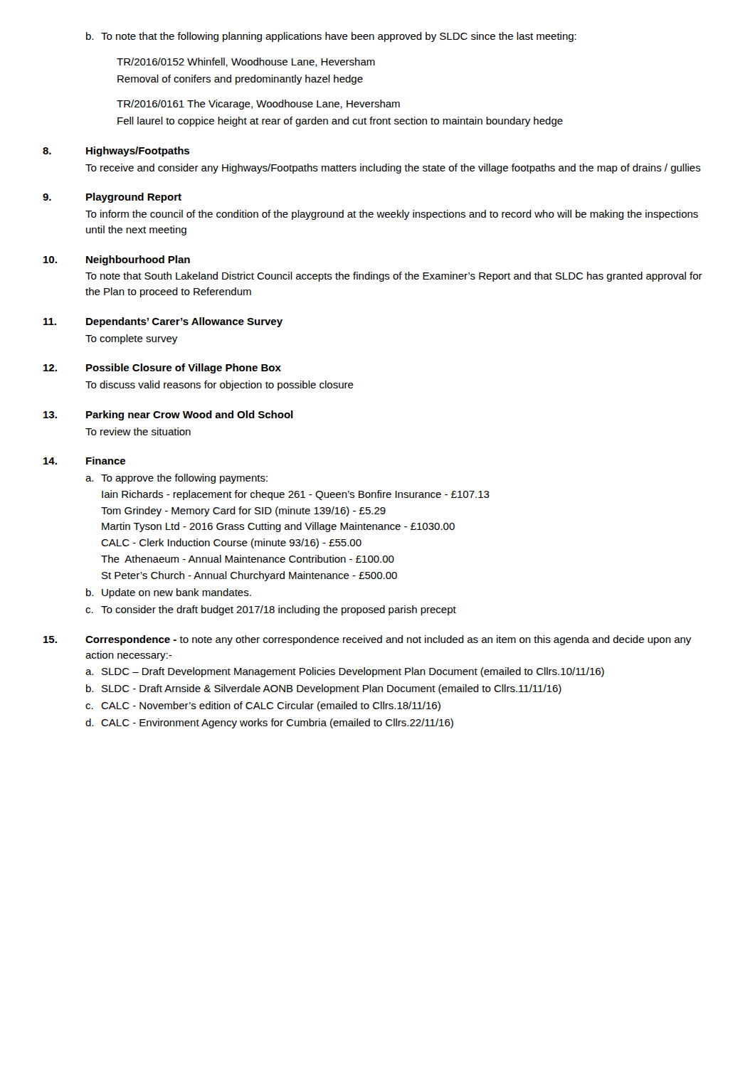b.
To note that the following planning applications have been approved by SLDC since the last meeting:
TR/2016/0152 Whinfell, Woodhouse Lane, Heversham
Removal of conifers and predominantly hazel hedge
TR/2016/0161 The Vicarage, Woodhouse Lane, Heversham
Fell laurel to coppice height at rear of garden and cut front section to maintain boundary hedge
8.
Highways/Footpaths
To receive and consider any Highways/Footpaths matters including the state of the village footpaths and the map of drains / gullies
9.
Playground Report
To inform the council of the condition of the playground at the weekly inspections and to record who will be making the inspections until the next meeting
10.
Neighbourhood Plan
To note that South Lakeland District Council accepts the findings of the Examiner’s Report and that SLDC has granted approval for the Plan to proceed to Referendum
11.
Dependants’ Carer’s Allowance Survey
To complete survey
12.
Possible Closure of Village Phone Box
To discuss valid reasons for objection to possible closure
13.
Parking near Crow Wood and Old School
To review the situation
14.
Finance
a.
To approve the following payments:
Iain Richards - replacement for cheque 261 - Queen’s Bonfire Insurance - £107.13
Tom Grindey - Memory Card for SID (minute 139/16) - £5.29
Martin Tyson Ltd - 2016 Grass Cutting and Village Maintenance - £1030.00
CALC - Clerk Induction Course (minute 93/16) - £55.00
The Athenaeum - Annual Maintenance Contribution - £100.00
St Peter’s Church - Annual Churchyard Maintenance - £500.00
b.
Update on new bank mandates.
c.
To consider the draft budget 2017/18 including the proposed parish precept
15.
Correspondence - to note any other correspondence received and not included as an item on this agenda and decide upon any action necessary:-
a.
SLDC – Draft Development Management Policies Development Plan Document (emailed to Cllrs.10/11/16)
b.
SLDC - Draft Arnside & Silverdale AONB Development Plan Document (emailed to Cllrs.11/11/16)
c.
CALC - November’s edition of CALC Circular (emailed to Cllrs.18/11/16)
d.
CALC - Environment Agency works for Cumbria (emailed to Cllrs.22/11/16)